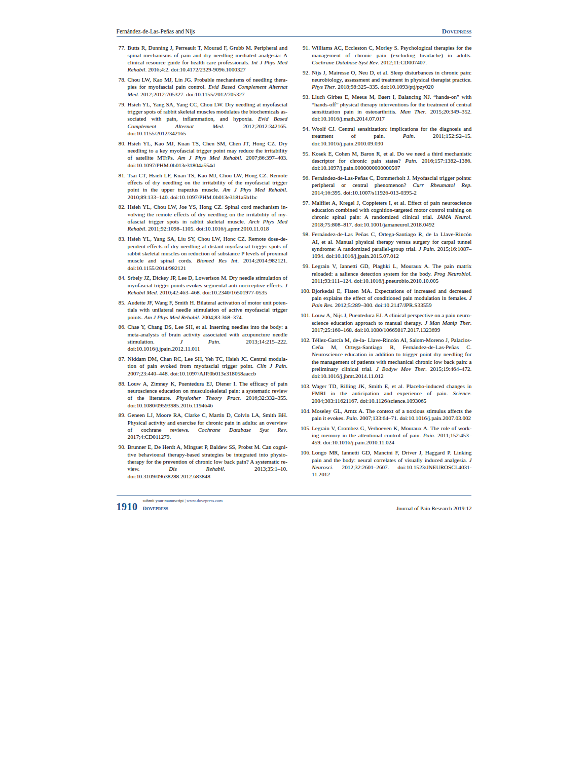Fernández-de-Las-Peñas and Nijs
Dovepress
77. Butts R, Dunning J, Perreault T, Mourad F, Grubb M. Peripheral and spinal mechanisms of pain and dry needling mediated analgesia: A clinical resource guide for health care professionals. Int J Phys Med Rehabil. 2016;4:2. doi:10.4172/2329-9096.1000327
78. Chou LW, Kao MJ, Lin JG. Probable mechanisms of needling therapies for myofascial pain control. Evid Based Complement Alternat Med. 2012;2012:705327. doi:10.1155/2012/705327
79. Hsieh YL, Yang SA, Yang CC, Chou LW. Dry needling at myofascial trigger spots of rabbit skeletal muscles modulates the biochemicals associated with pain, inflammation, and hypoxia. Evid Based Complement Alternat Med. 2012;2012:342165. doi:10.1155/2012/342165
80. Hsieh YL, Kao MJ, Kuan TS, Chen SM, Chen JT, Hong CZ. Dry needling to a key myofascial trigger point may reduce the irritability of satellite MTrPs. Am J Phys Med Rehabil. 2007;86:397–403. doi:10.1097/PHM.0b013e31804a554d
81. Tsai CT, Hsieh LF, Kuan TS, Kao MJ, Chou LW, Hong CZ. Remote effects of dry needling on the irritability of the myofascial trigger point in the upper trapezius muscle. Am J Phys Med Rehabil. 2010;89:133–140. doi:10.1097/PHM.0b013e3181a5b1bc
82. Hsieh YL, Chou LW, Joe YS, Hong CZ. Spinal cord mechanism involving the remote effects of dry needling on the irritability of myofascial trigger spots in rabbit skeletal muscle. Arch Phys Med Rehabil. 2011;92:1098–1105. doi:10.1016/j.apmr.2010.11.018
83. Hsieh YL, Yang SA, Liu SY, Chou LW, Honc CZ. Remote dose-dependent effects of dry needling at distant myofascial trigger spots of rabbit skeletal muscles on reduction of substance P levels of proximal muscle and spinal cords. Biomed Res Int. 2014;2014:982121. doi:10.1155/2014/982121
84. Srbely JZ, Dickey JP, Lee D, Lowerison M. Dry needle stimulation of myofascial trigger points evokes segmental anti-nociceptive effects. J Rehabil Med. 2010;42:463–468. doi:10.2340/16501977-0535
85. Audette JF, Wang F, Smith H. Bilateral activation of motor unit potentials with unilateral needle stimulation of active myofascial trigger points. Am J Phys Med Rehabil. 2004;83:368–374.
86. Chae Y, Chang DS, Lee SH, et al. Inserting needles into the body: a meta-analysis of brain activity associated with acupuncture needle stimulation. J Pain. 2013;14:215–222. doi:10.1016/j.jpain.2012.11.011
87. Niddam DM, Chan RC, Lee SH, Yeh TC, Hsieh JC. Central modulation of pain evoked from myofascial trigger point. Clin J Pain. 2007;23:440–448. doi:10.1097/AJP.0b013e318058aaccb
88. Louw A, Zimney K, Puentedura EJ, Diener I. The efficacy of pain neuroscience education on musculoskeletal pain: a systematic review of the literature. Physiother Theory Pract. 2016;32:332–355. doi:10.1080/09593985.2016.1194646
89. Geneen LJ, Moore RA, Clarke C, Martin D, Colvin LA, Smith BH. Physical activity and exercise for chronic pain in adults: an overview of cochrane reviews. Cochrane Database Syst Rev. 2017;4:CD011279.
90. Brunner E, De Herdt A, Minguet P, Baldew SS, Probst M. Can cognitive behavioural therapy-based strategies be integrated into physiotherapy for the prevention of chronic low back pain? A systematic review. Dis Rehabil. 2013;35:1–10. doi:10.3109/09638288.2012.683848
91. Williams AC, Eccleston C, Morley S. Psychological therapies for the management of chronic pain (excluding headache) in adults. Cochrane Database Syst Rev. 2012;11:CD007407.
92. Nijs J, Mairesse O, Neu D, et al. Sleep disturbances in chronic pain: neurobiology, assessment and treatment in physical therapist practice. Phys Ther. 2018;98:325–335. doi:10.1093/ptj/pzy020
93. Lluch Girbes E, Meeus M, Baert I, Balancing NJ. “hands-on” with “hands-off” physical therapy interventions for the treatment of central sensitization pain in osteoarthritis. Man Ther. 2015;20:349–352. doi:10.1016/j.math.2014.07.017
94. Woolf CJ. Central sensitization: implications for the diagnosis and treatment of pain. Pain. 2011;152:S2–15. doi:10.1016/j.pain.2010.09.030
95. Kosek E, Cohen M, Baron R, et al. Do we need a third mechanistic descriptor for chronic pain states? Pain. 2016;157:1382–1386. doi:10.1097/j.pain.0000000000000507
96. Fernández-de-Las-Peñas C, Dommerholt J. Myofascial trigger points: peripheral or central phenomenon? Curr Rheumatol Rep. 2014;16:395. doi:10.1007/s11926-013-0395-2
97. Malfliet A, Kregel J, Coppieters I, et al. Effect of pain neuroscience education combined with cognition-targeted motor control training on chronic spinal pain: A randomized clinical trial. JAMA Neurol. 2018;75:808–817. doi:10.1001/jamaneurol.2018.0492
98. Fernández-de-Las Peñas C, Ortega-Santiago R, de la Llave-Rincón AI, et al. Manual physical therapy versus surgery for carpal tunnel syndrome: A randomized parallel-group trial. J Pain. 2015;16:1087–1094. doi:10.1016/j.jpain.2015.07.012
99. Legrain V, Iannetti GD, Plaghki L, Mouraux A. The pain matrix reloaded: a salience detection system for the body. Prog Neurobiol. 2011;93:111–124. doi:10.1016/j.pneurobio.2010.10.005
100. Bjorkedal E, Flaten MA. Expectations of increased and decreased pain explains the effect of conditioned pain modulation in females. J Pain Res. 2012;5:289–300. doi:10.2147/JPR.S33559
101. Louw A, Nijs J, Puentedura EJ. A clinical perspective on a pain neuroscience education approach to manual therapy. J Man Manip Ther. 2017;25:160–168. doi:10.1080/10669817.2017.1323699
102. Téllez-García M, de-la- Llave-Rincón AI, Salom-Moreno J, Palacios-Ceña M, Ortega-Santiago R, Fernández-de-Las-Peñas C. Neuroscience education in addition to trigger point dry needling for the management of patients with mechanical chronic low back pain: a preliminary clinical trial. J Bodyw Mov Ther. 2015;19:464–472. doi:10.1016/j.jbmt.2014.11.012
103. Wager TD, Rilling JK, Smith E, et al. Placebo-induced changes in FMRI in the anticipation and experience of pain. Science. 2004;303:11621167. doi:10.1126/science.1093065
104. Moseley GL, Arntz A. The context of a noxious stimulus affects the pain it evokes. Pain. 2007;133:64–71. doi:10.1016/j.pain.2007.03.002
105. Legrain V, Crombez G, Verhoeven K, Mouraux A. The role of working memory in the attentional control of pain. Pain. 2011;152:453–459. doi:10.1016/j.pain.2010.11.024
106. Longo MR, Iannetti GD, Mancini F, Driver J, Haggard P. Linking pain and the body: neural correlates of visually induced analgesia. J Neurosci. 2012;32:2601–2607. doi:10.1523/JNEUROSCI.4031-11.2012
1910
submit your manuscript | www.dovepress.com
Dovepress
Journal of Pain Research 2019:12